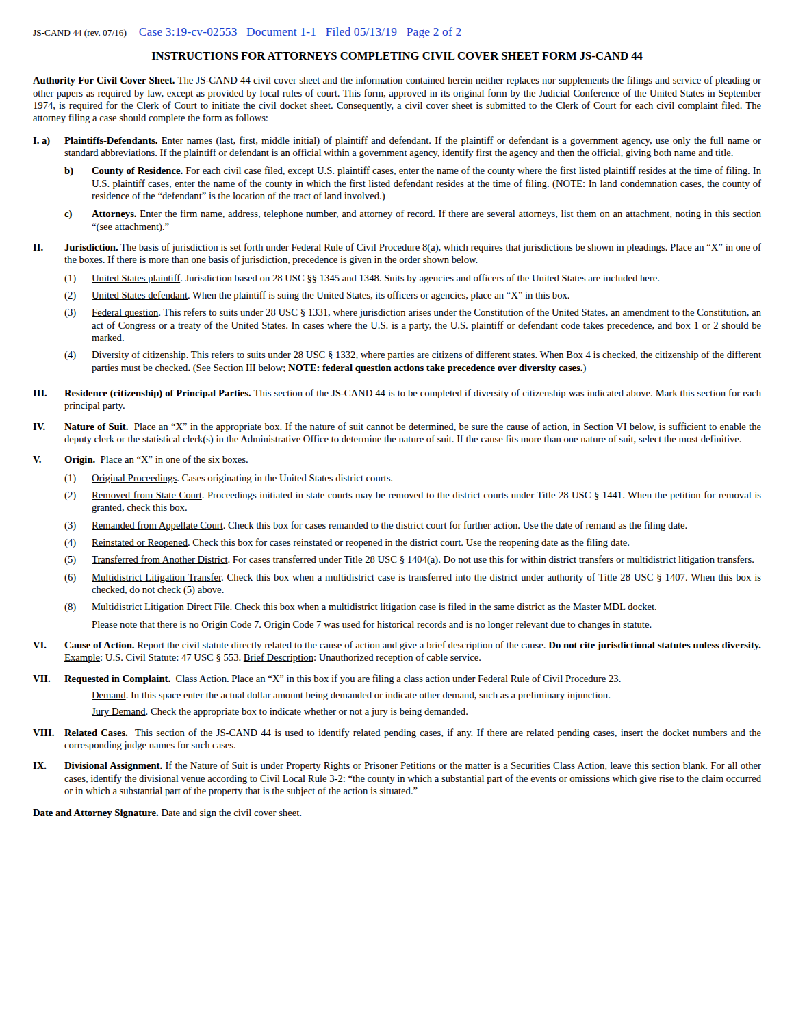JS-CAND 44 (rev. 07/16)
Case 3:19-cv-02553 Document 1-1 Filed 05/13/19 Page 2 of 2
INSTRUCTIONS FOR ATTORNEYS COMPLETING CIVIL COVER SHEET FORM JS-CAND 44
Authority For Civil Cover Sheet. The JS-CAND 44 civil cover sheet and the information contained herein neither replaces nor supplements the filings and service of pleading or other papers as required by law, except as provided by local rules of court. This form, approved in its original form by the Judicial Conference of the United States in September 1974, is required for the Clerk of Court to initiate the civil docket sheet. Consequently, a civil cover sheet is submitted to the Clerk of Court for each civil complaint filed. The attorney filing a case should complete the form as follows:
I. a)
Plaintiffs-Defendants. Enter names (last, first, middle initial) of plaintiff and defendant. If the plaintiff or defendant is a government agency, use only the full name or standard abbreviations. If the plaintiff or defendant is an official within a government agency, identify first the agency and then the official, giving both name and title.
b)
County of Residence. For each civil case filed, except U.S. plaintiff cases, enter the name of the county where the first listed plaintiff resides at the time of filing. In U.S. plaintiff cases, enter the name of the county in which the first listed defendant resides at the time of filing. (NOTE: In land condemnation cases, the county of residence of the “defendant” is the location of the tract of land involved.)
c)
Attorneys. Enter the firm name, address, telephone number, and attorney of record. If there are several attorneys, list them on an attachment, noting in this section “(see attachment).”
II.
Jurisdiction. The basis of jurisdiction is set forth under Federal Rule of Civil Procedure 8(a), which requires that jurisdictions be shown in pleadings. Place an “X” in one of the boxes. If there is more than one basis of jurisdiction, precedence is given in the order shown below.
(1)
United States plaintiff. Jurisdiction based on 28 USC §§ 1345 and 1348. Suits by agencies and officers of the United States are included here.
(2)
United States defendant. When the plaintiff is suing the United States, its officers or agencies, place an “X” in this box.
(3)
Federal question. This refers to suits under 28 USC § 1331, where jurisdiction arises under the Constitution of the United States, an amendment to the Constitution, an act of Congress or a treaty of the United States. In cases where the U.S. is a party, the U.S. plaintiff or defendant code takes precedence, and box 1 or 2 should be marked.
(4)
Diversity of citizenship. This refers to suits under 28 USC § 1332, where parties are citizens of different states. When Box 4 is checked, the citizenship of the different parties must be checked. (See Section III below; NOTE: federal question actions take precedence over diversity cases.)
III.
Residence (citizenship) of Principal Parties. This section of the JS-CAND 44 is to be completed if diversity of citizenship was indicated above. Mark this section for each principal party.
IV.
Nature of Suit. Place an “X” in the appropriate box. If the nature of suit cannot be determined, be sure the cause of action, in Section VI below, is sufficient to enable the deputy clerk or the statistical clerk(s) in the Administrative Office to determine the nature of suit. If the cause fits more than one nature of suit, select the most definitive.
V.
Origin. Place an “X” in one of the six boxes.
(1)
Original Proceedings. Cases originating in the United States district courts.
(2)
Removed from State Court. Proceedings initiated in state courts may be removed to the district courts under Title 28 USC § 1441. When the petition for removal is granted, check this box.
(3)
Remanded from Appellate Court. Check this box for cases remanded to the district court for further action. Use the date of remand as the filing date.
(4)
Reinstated or Reopened. Check this box for cases reinstated or reopened in the district court. Use the reopening date as the filing date.
(5)
Transferred from Another District. For cases transferred under Title 28 USC § 1404(a). Do not use this for within district transfers or multidistrict litigation transfers.
(6)
Multidistrict Litigation Transfer. Check this box when a multidistrict case is transferred into the district under authority of Title 28 USC § 1407. When this box is checked, do not check (5) above.
(8)
Multidistrict Litigation Direct File. Check this box when a multidistrict litigation case is filed in the same district as the Master MDL docket.
Please note that there is no Origin Code 7. Origin Code 7 was used for historical records and is no longer relevant due to changes in statute.
VI.
Cause of Action. Report the civil statute directly related to the cause of action and give a brief description of the cause. Do not cite jurisdictional statutes unless diversity. Example: U.S. Civil Statute: 47 USC § 553. Brief Description: Unauthorized reception of cable service.
VII.
Requested in Complaint. Class Action. Place an “X” in this box if you are filing a class action under Federal Rule of Civil Procedure 23.
Demand. In this space enter the actual dollar amount being demanded or indicate other demand, such as a preliminary injunction.
Jury Demand. Check the appropriate box to indicate whether or not a jury is being demanded.
VIII.
Related Cases. This section of the JS-CAND 44 is used to identify related pending cases, if any. If there are related pending cases, insert the docket numbers and the corresponding judge names for such cases.
IX.
Divisional Assignment. If the Nature of Suit is under Property Rights or Prisoner Petitions or the matter is a Securities Class Action, leave this section blank. For all other cases, identify the divisional venue according to Civil Local Rule 3-2: “the county in which a substantial part of the events or omissions which give rise to the claim occurred or in which a substantial part of the property that is the subject of the action is situated.”
Date and Attorney Signature. Date and sign the civil cover sheet.